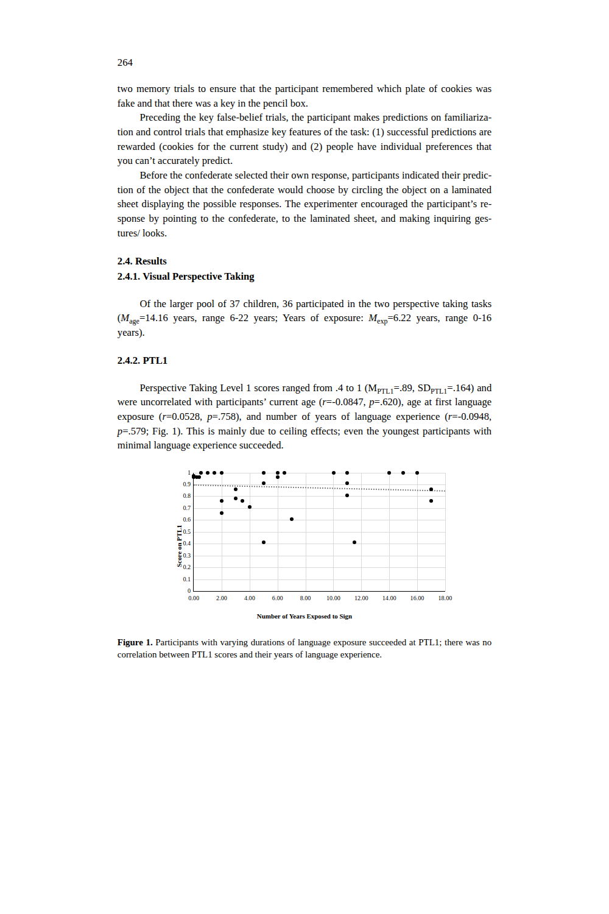264
two memory trials to ensure that the participant remembered which plate of cookies was fake and that there was a key in the pencil box.
Preceding the key false-belief trials, the participant makes predictions on familiarization and control trials that emphasize key features of the task: (1) successful predictions are rewarded (cookies for the current study) and (2) people have individual preferences that you can’t accurately predict.
Before the confederate selected their own response, participants indicated their prediction of the object that the confederate would choose by circling the object on a laminated sheet displaying the possible responses. The experimenter encouraged the participant’s response by pointing to the confederate, to the laminated sheet, and making inquiring gestures/ looks.
2.4. Results
2.4.1. Visual Perspective Taking
Of the larger pool of 37 children, 36 participated in the two perspective taking tasks (Mage=14.16 years, range 6-22 years; Years of exposure: Mexp=6.22 years, range 0-16 years).
2.4.2. PTL1
Perspective Taking Level 1 scores ranged from .4 to 1 (MPTL1=.89, SDPTL1=.164) and were uncorrelated with participants’ current age (r=-0.0847, p=.620), age at first language exposure (r=0.0528, p=.758), and number of years of language experience (r=-0.0948, p=.579; Fig. 1). This is mainly due to ceiling effects; even the youngest participants with minimal language experience succeeded.
Score on PTL1
1
0.9
0.8
0.7
0.6
0.5
0.4
0.3
0.2
0.1
0
0.00
2.00
4.00
6.00
8.00
10.00
12.00
14.00
16.00
18.00
Number of Years Exposed to Sign
Figure 1. Participants with varying durations of language exposure succeeded at PTL1; there was no correlation between PTL1 scores and their years of language experience.